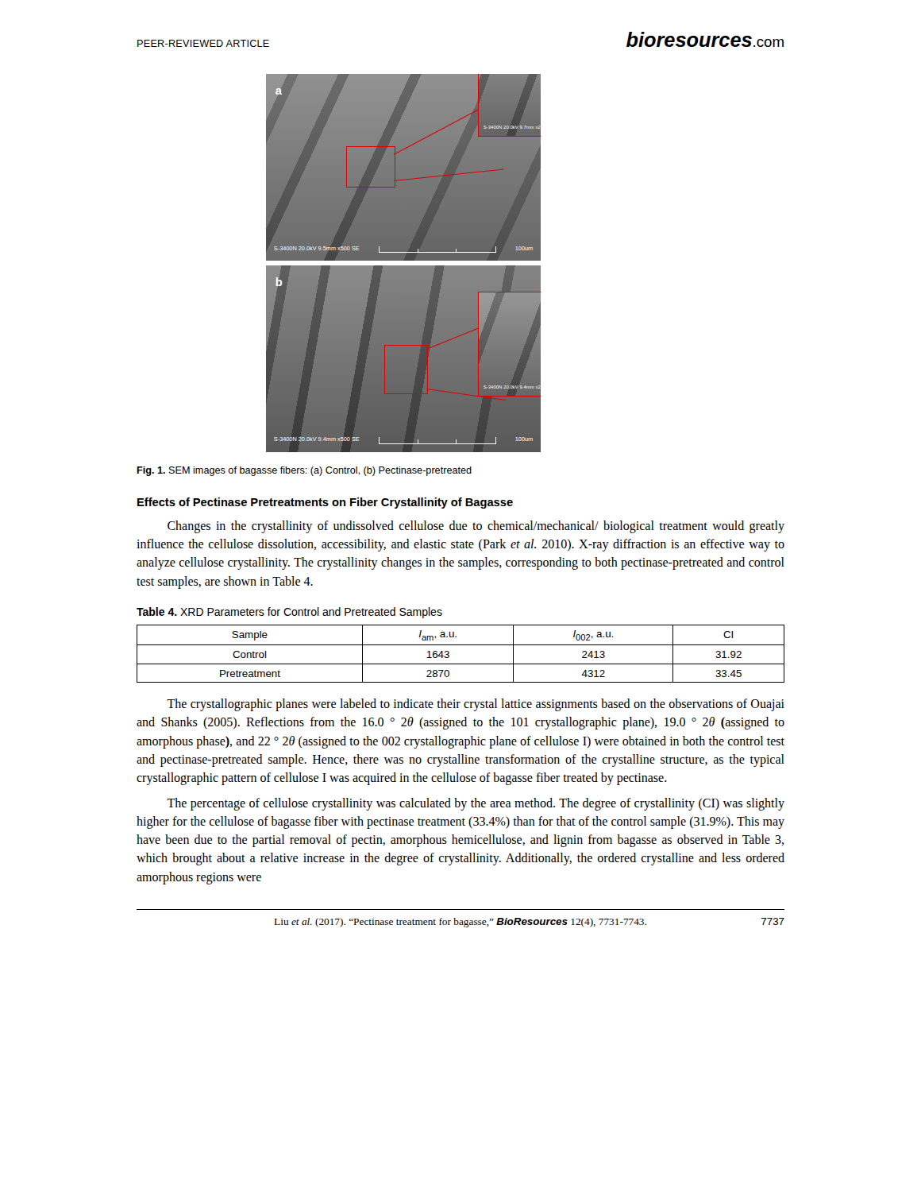PEER-REVIEWED ARTICLE
bioresources.com
a
S-3400N 20.0kV 9.7mm x2.00k SE 20.0um
S-3400N 20.0kV 9.5mm x500 SE 100um
b
S-3400N 20.0kV 9.4mm x2.00k SE 20.0um
S-3400N 20.0kV 9.4mm x500 SE 100um
Fig. 1. SEM images of bagasse fibers: (a) Control, (b) Pectinase-pretreated
Effects of Pectinase Pretreatments on Fiber Crystallinity of Bagasse
Changes in the crystallinity of undissolved cellulose due to chemical/mechanical/ biological treatment would greatly influence the cellulose dissolution, accessibility, and elastic state (Park et al. 2010). X-ray diffraction is an effective way to analyze cellulose crystallinity. The crystallinity changes in the samples, corresponding to both pectinase-pretreated and control test samples, are shown in Table 4.
Table 4. XRD Parameters for Control and Pretreated Samples
| Sample | I am , a.u. | I 002 , a.u. | CI |
| --- | --- | --- | --- |
| Control | 1643 | 2413 | 31.92 |
| Pretreatment | 2870 | 4312 | 33.45 |
The crystallographic planes were labeled to indicate their crystal lattice assignments based on the observations of Ouajai and Shanks (2005). Reflections from the 16.0 ° 2θ (assigned to the 101 crystallographic plane), 19.0 ° 2θ (assigned to amorphous phase), and 22 ° 2θ (assigned to the 002 crystallographic plane of cellulose I) were obtained in both the control test and pectinase-pretreated sample. Hence, there was no crystalline transformation of the crystalline structure, as the typical crystallographic pattern of cellulose I was acquired in the cellulose of bagasse fiber treated by pectinase.
The percentage of cellulose crystallinity was calculated by the area method. The degree of crystallinity (CI) was slightly higher for the cellulose of bagasse fiber with pectinase treatment (33.4%) than for that of the control sample (31.9%). This may have been due to the partial removal of pectin, amorphous hemicellulose, and lignin from bagasse as observed in Table 3, which brought about a relative increase in the degree of crystallinity. Additionally, the ordered crystalline and less ordered amorphous regions were
Liu et al. (2017). “Pectinase treatment for bagasse,” BioResources 12(4), 7731-7743. 7737